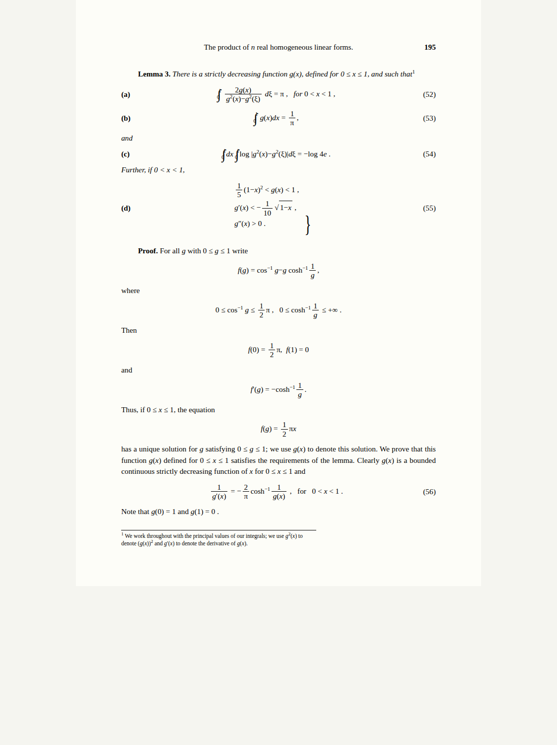The product of n real homogeneous linear forms. 195
Lemma 3. There is a strictly decreasing function g(x), defined for 0 ≤ x ≤ 1, and such that1
(a) ∫10 2g(x) g2(x)−g2(ξ) dξ = π , for 0 < x < 1 , (52)
(b) ∫10 g(x)dx = 1 π, (53)
and
(c) ∫10 dx ∫10log |g2(x)−g2(ξ)|dξ = −log 4e . (54)
Further, if 0 < x < 1,
(d)
15(1−x)2 < g(x) < 1 ,
g′(x) < −110√1−x ,
g″(x) > 0 .
} (55)
Proof. For all g with 0 ≤ g ≤ 1 write
f(g) = cos−1 g−g cosh−11 g,
where
0 ≤ cos−1 g ≤ 12π , 0 ≤ cosh−11 g ≤ +∞ .
Then
f(0) = 12π, f(1) = 0
and
f′(g) = −cosh−11 g.
Thus, if 0 ≤ x ≤ 1, the equation
f(g) = 12πx
has a unique solution for g satisfying 0 ≤ g ≤ 1; we use g(x) to denote this solution. We prove that this function g(x) defined for 0 ≤ x ≤ 1 satisfies the requirements of the lemma. Clearly g(x) is a bounded continuous strictly decreasing function of x for 0 ≤ x ≤ 1 and
1 g′(x) = −2 πcosh−11 g(x) , for 0 < x < 1 . (56)
Note that g(0) = 1 and g(1) = 0 .
1 We work throughout with the principal values of our integrals; we use g2(x) to denote (g(x))2 and g′(x) to denote the derivative of g(x).